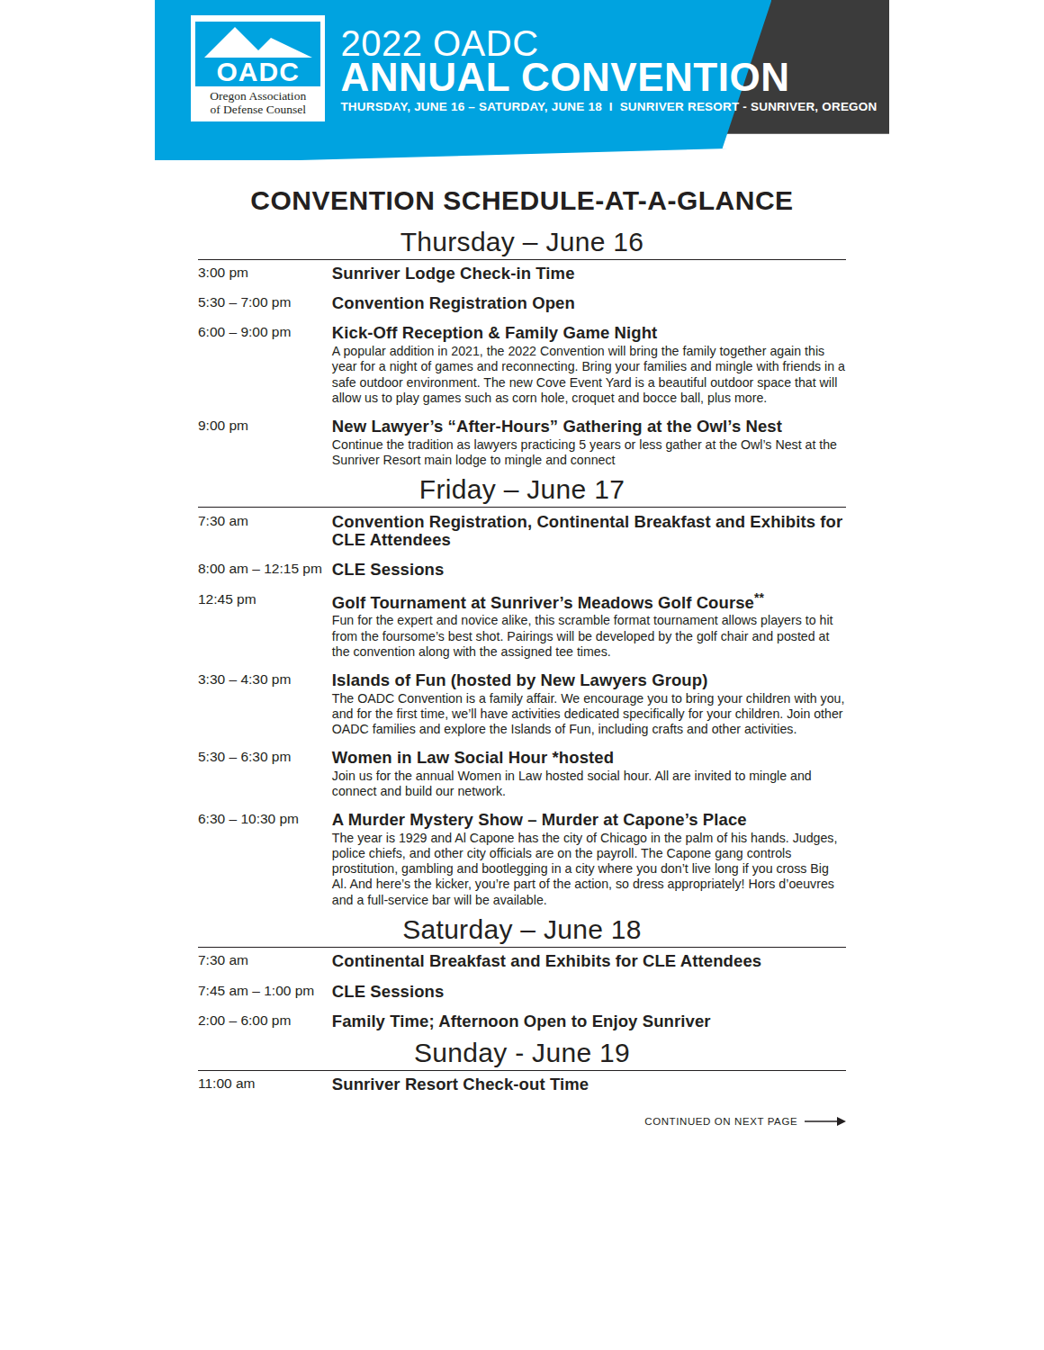OADC
Oregon Association
of Defense Counsel
2022 OADC
ANNUAL CONVENTION
THURSDAY, JUNE 16 – SATURDAY, JUNE 18 I SUNRIVER RESORT - SUNRIVER, OREGON
CONVENTION SCHEDULE-AT-A-GLANCE
Thursday – June 16
| 3:00 pm | Sunriver Lodge Check-in Time |
| 5:30 – 7:00 pm | Convention Registration Open |
| 6:00 – 9:00 pm | Kick-Off Reception & Family Game Night A popular addition in 2021, the 2022 Convention will bring the family together again this year for a night of games and reconnecting. Bring your families and mingle with friends in a safe outdoor environment. The new Cove Event Yard is a beautiful outdoor space that will allow us to play games such as corn hole, croquet and bocce ball, plus more. |
| 9:00 pm | New Lawyer’s “After-Hours” Gathering at the Owl’s Nest Continue the tradition as lawyers practicing 5 years or less gather at the Owl’s Nest at the Sunriver Resort main lodge to mingle and connect |
Friday – June 17
| 7:30 am | Convention Registration, Continental Breakfast and Exhibits for CLE Attendees |
| 8:00 am – 12:15 pm | CLE Sessions |
| 12:45 pm | Golf Tournament at Sunriver’s Meadows Golf Course ** Fun for the expert and novice alike, this scramble format tournament allows players to hit from the foursome’s best shot. Pairings will be developed by the golf chair and posted at the convention along with the assigned tee times. |
| 3:30 – 4:30 pm | Islands of Fun (hosted by New Lawyers Group) The OADC Convention is a family affair. We encourage you to bring your children with you, and for the first time, we’ll have activities dedicated specifically for your children. Join other OADC families and explore the Islands of Fun, including crafts and other activities. |
| 5:30 – 6:30 pm | Women in Law Social Hour *hosted Join us for the annual Women in Law hosted social hour. All are invited to mingle and connect and build our network. |
| 6:30 – 10:30 pm | A Murder Mystery Show – Murder at Capone’s Place The year is 1929 and Al Capone has the city of Chicago in the palm of his hands. Judges, police chiefs, and other city officials are on the payroll. The Capone gang controls prostitution, gambling and bootlegging in a city where you don’t live long if you cross Big Al. And here’s the kicker, you’re part of the action, so dress appropriately! Hors d’oeuvres and a full-service bar will be available. |
Saturday – June 18
| 7:30 am | Continental Breakfast and Exhibits for CLE Attendees |
| 7:45 am – 1:00 pm | CLE Sessions |
| 2:00 – 6:00 pm | Family Time; Afternoon Open to Enjoy Sunriver |
Sunday - June 19
| 11:00 am | Sunriver Resort Check-out Time |
CONTINUED ON NEXT PAGE